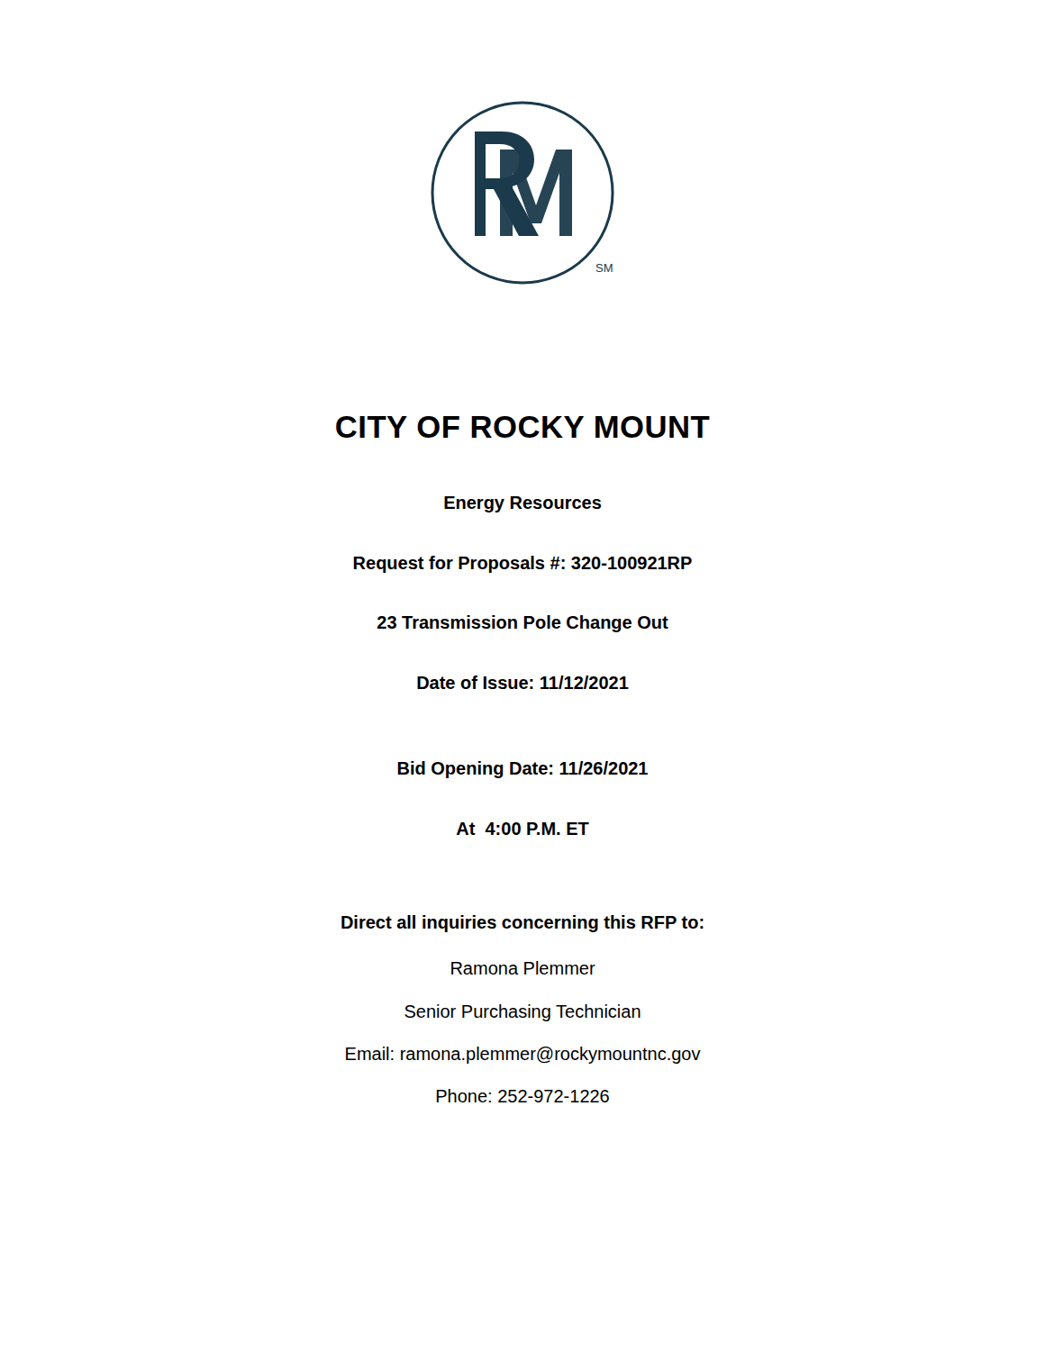SM
CITY OF ROCKY MOUNT
Energy Resources
Request for Proposals #: 320-100921RP
23 Transmission Pole Change Out
Date of Issue: 11/12/2021
Bid Opening Date: 11/26/2021
At 4:00 P.M. ET
Direct all inquiries concerning this RFP to:
Ramona Plemmer
Senior Purchasing Technician
Email: ramona.plemmer@rockymountnc.gov
Phone: 252-972-1226